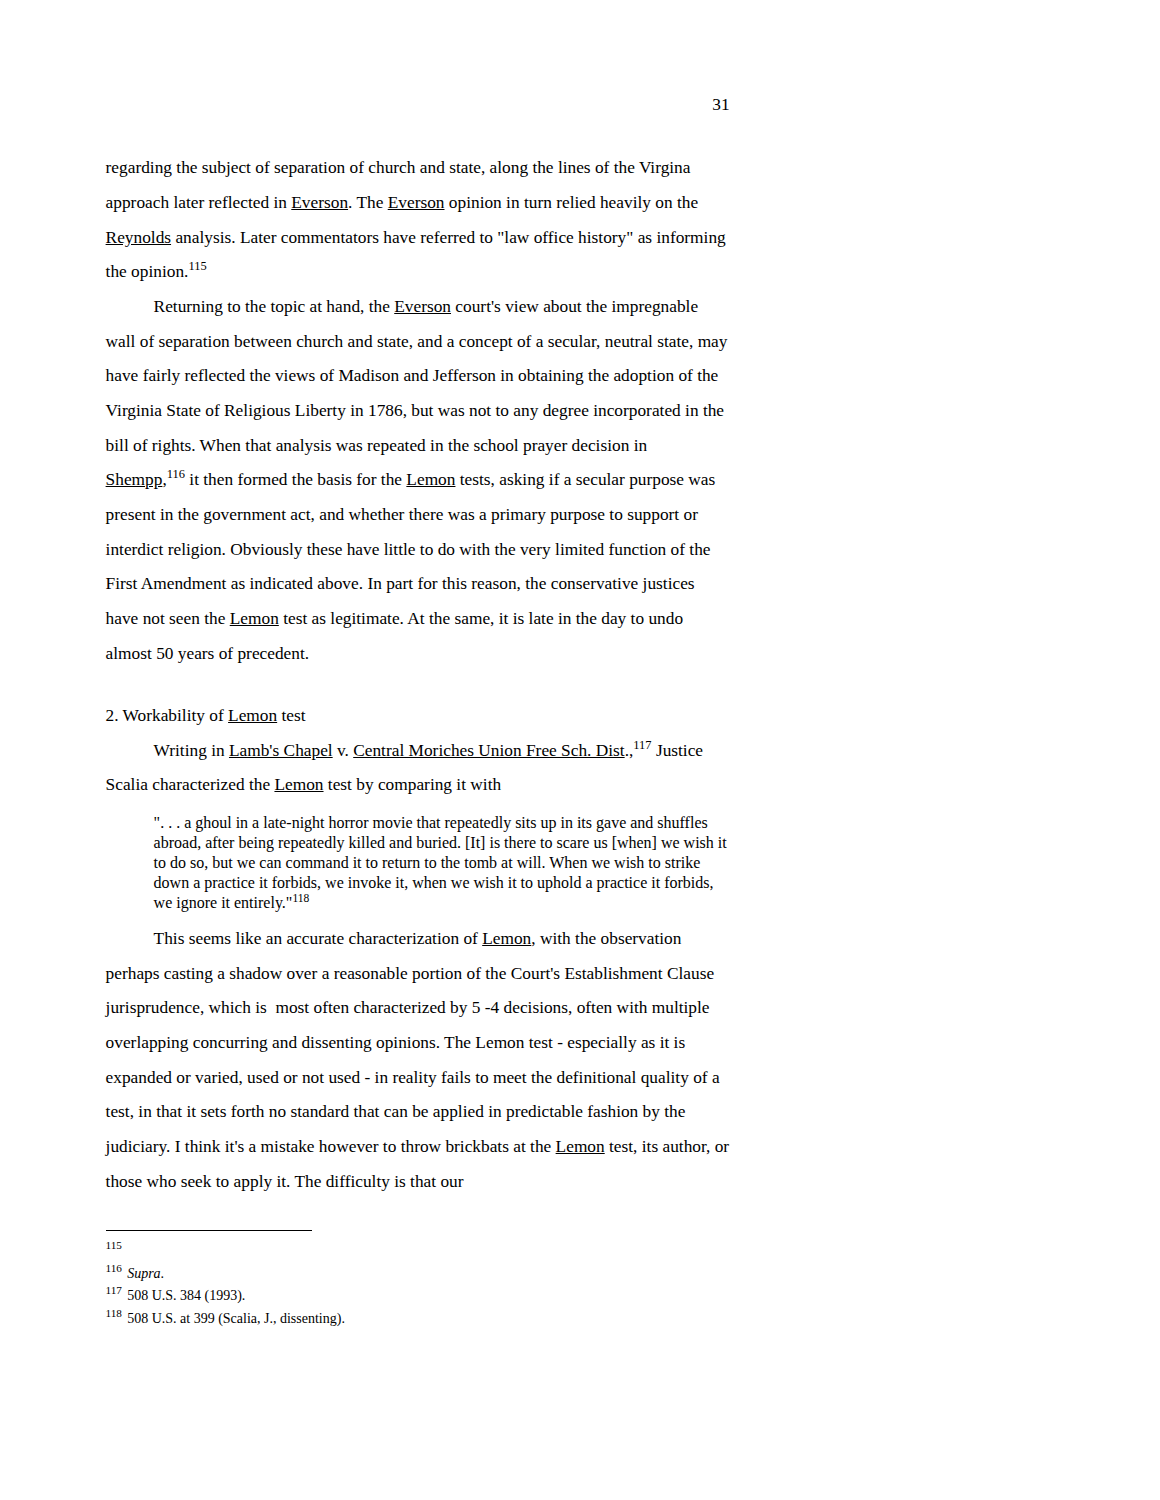31
regarding the subject of separation of church and state, along the lines of the Virgina approach later reflected in Everson. The Everson opinion in turn relied heavily on the Reynolds analysis. Later commentators have referred to "law office history" as informing the opinion.115
Returning to the topic at hand, the Everson court's view about the impregnable wall of separation between church and state, and a concept of a secular, neutral state, may have fairly reflected the views of Madison and Jefferson in obtaining the adoption of the Virginia State of Religious Liberty in 1786, but was not to any degree incorporated in the bill of rights. When that analysis was repeated in the school prayer decision in Shempp,116 it then formed the basis for the Lemon tests, asking if a secular purpose was present in the government act, and whether there was a primary purpose to support or interdict religion. Obviously these have little to do with the very limited function of the First Amendment as indicated above. In part for this reason, the conservative justices have not seen the Lemon test as legitimate. At the same, it is late in the day to undo almost 50 years of precedent.
2. Workability of Lemon test
Writing in Lamb's Chapel v. Central Moriches Union Free Sch. Dist.,117 Justice Scalia characterized the Lemon test by comparing it with
". . . a ghoul in a late-night horror movie that repeatedly sits up in its gave and shuffles abroad, after being repeatedly killed and buried. [It] is there to scare us [when] we wish it to do so, but we can command it to return to the tomb at will. When we wish to strike down a practice it forbids, we invoke it, when we wish it to uphold a practice it forbids, we ignore it entirely."118
This seems like an accurate characterization of Lemon, with the observation perhaps casting a shadow over a reasonable portion of the Court's Establishment Clause jurisprudence, which is most often characterized by 5 -4 decisions, often with multiple overlapping concurring and dissenting opinions. The Lemon test - especially as it is expanded or varied, used or not used - in reality fails to meet the definitional quality of a test, in that it sets forth no standard that can be applied in predictable fashion by the judiciary. I think it's a mistake however to throw brickbats at the Lemon test, its author, or those who seek to apply it. The difficulty is that our
115
116 Supra.
117 508 U.S. 384 (1993).
118 508 U.S. at 399 (Scalia, J., dissenting).